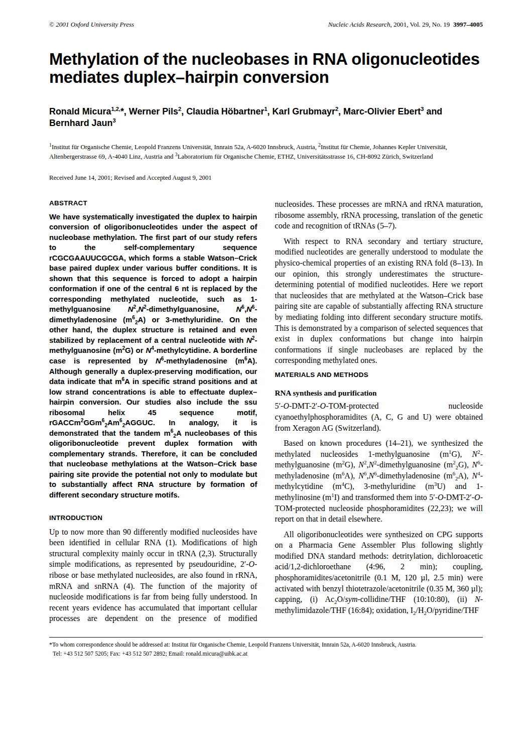© 2001 Oxford University Press
Nucleic Acids Research, 2001, Vol. 29, No. 19 3997–4005
Methylation of the nucleobases in RNA oligonucleotides mediates duplex–hairpin conversion
Ronald Micura1,2,*, Werner Pils2, Claudia Höbartner1, Karl Grubmayr2, Marc-Olivier Ebert3 and Bernhard Jaun3
1Institut für Organische Chemie, Leopold Franzens Universität, Innrain 52a, A-6020 Innsbruck, Austria, 2Institut für Chemie, Johannes Kepler Universität, Altenbergerstrasse 69, A-4040 Linz, Austria and 3Laboratorium für Organische Chemie, ETHZ, Universitätsstrasse 16, CH-8092 Zürich, Switzerland
Received June 14, 2001; Revised and Accepted August 9, 2001
Abstract
We have systematically investigated the duplex to hairpin conversion of oligoribonucleotides under the aspect of nucleobase methylation. The first part of our study refers to the self-complementary sequence rCGCGAAUUCGCGA, which forms a stable Watson–Crick base paired duplex under various buffer conditions. It is shown that this sequence is forced to adopt a hairpin conformation if one of the central 6 nt is replaced by the corresponding methylated nucleotide, such as 1-methylguanosine N2,N2-dimethylguanosine, N6,N6-dimethyladenosine (m62A) or 3-methyluridine. On the other hand, the duplex structure is retained and even stabilized by replacement of a central nucleotide with N2-methylguanosine (m2G) or N4-methylcytidine. A borderline case is represented by N6-methyladenosine (m6A). Although generally a duplex-preserving modification, our data indicate that m6A in specific strand positions and at low strand concentrations is able to effectuate duplex–hairpin conversion. Our studies also include the ssu ribosomal helix 45 sequence motif, rGACCm2GGm62Am62AGGUC. In analogy, it is demonstrated that the tandem m62A nucleobases of this oligoribonucleotide prevent duplex formation with complementary strands. Therefore, it can be concluded that nucleobase methylations at the Watson–Crick base pairing site provide the potential not only to modulate but to substantially affect RNA structure by formation of different secondary structure motifs.
Introduction
Up to now more than 90 differently modified nucleosides have been identified in cellular RNA (1). Modifications of high structural complexity mainly occur in tRNA (2,3). Structurally simple modifications, as represented by pseudouridine, 2′-O-ribose or base methylated nucleosides, are also found in rRNA, mRNA and snRNA (4). The function of the majority of nucleoside modifications is far from being fully understood. In recent years evidence has accumulated that important cellular processes are dependent on the presence of modified nucleosides. These processes are mRNA and rRNA maturation, ribosome assembly, rRNA processing, translation of the genetic code and recognition of tRNAs (5–7).
With respect to RNA secondary and tertiary structure, modified nucleotides are generally understood to modulate the physico-chemical properties of an existing RNA fold (8–13). In our opinion, this strongly underestimates the structure-determining potential of modified nucleotides. Here we report that nucleosides that are methylated at the Watson–Crick base pairing site are capable of substantially affecting RNA structure by mediating folding into different secondary structure motifs. This is demonstrated by a comparison of selected sequences that exist in duplex conformations but change into hairpin conformations if single nucleobases are replaced by the corresponding methylated ones.
Materials and Methods
RNA synthesis and purification
5′-O-DMT-2′-O-TOM-protected nucleoside cyanoethylphosphoramidites (A, C, G and U) were obtained from Xeragon AG (Switzerland).
Based on known procedures (14–21), we synthesized the methylated nucleosides 1-methylguanosine (m1G), N2-methylguanosine (m2G), N2,N2-dimethylguanosine (m22G), N6-methyladenosine (m6A), N6,N6-dimethyladenosine (m62A), N4-methylcytidine (m4C), 3-methyluridine (m3U) and 1-methylinosine (m1I) and transformed them into 5′-O-DMT-2′-O-TOM-protected nucleoside phosphoramidites (22,23); we will report on that in detail elsewhere.
All oligoribonucleotides were synthesized on CPG supports on a Pharmacia Gene Assembler Plus following slightly modified DNA standard methods: detritylation, dichloroacetic acid/1,2-dichloroethane (4:96, 2 min); coupling, phosphoramidites/acetonitrile (0.1 M, 120 µl, 2.5 min) were activated with benzyl thiotetrazole/acetonitrile (0.35 M, 360 µl); capping, (i) Ac2O/sym-collidine/THF (10:10:80), (ii) N-methylimidazole/THF (16:84); oxidation, I2/H2O/pyridine/THF
*To whom correspondence should be addressed at: Institut für Organische Chemie, Leopold Franzens Universität, Innrain 52a, A-6020 Innsbruck, Austria.
Tel: +43 512 507 5205; Fax: +43 512 507 2892; Email: ronald.micura@uibk.ac.at